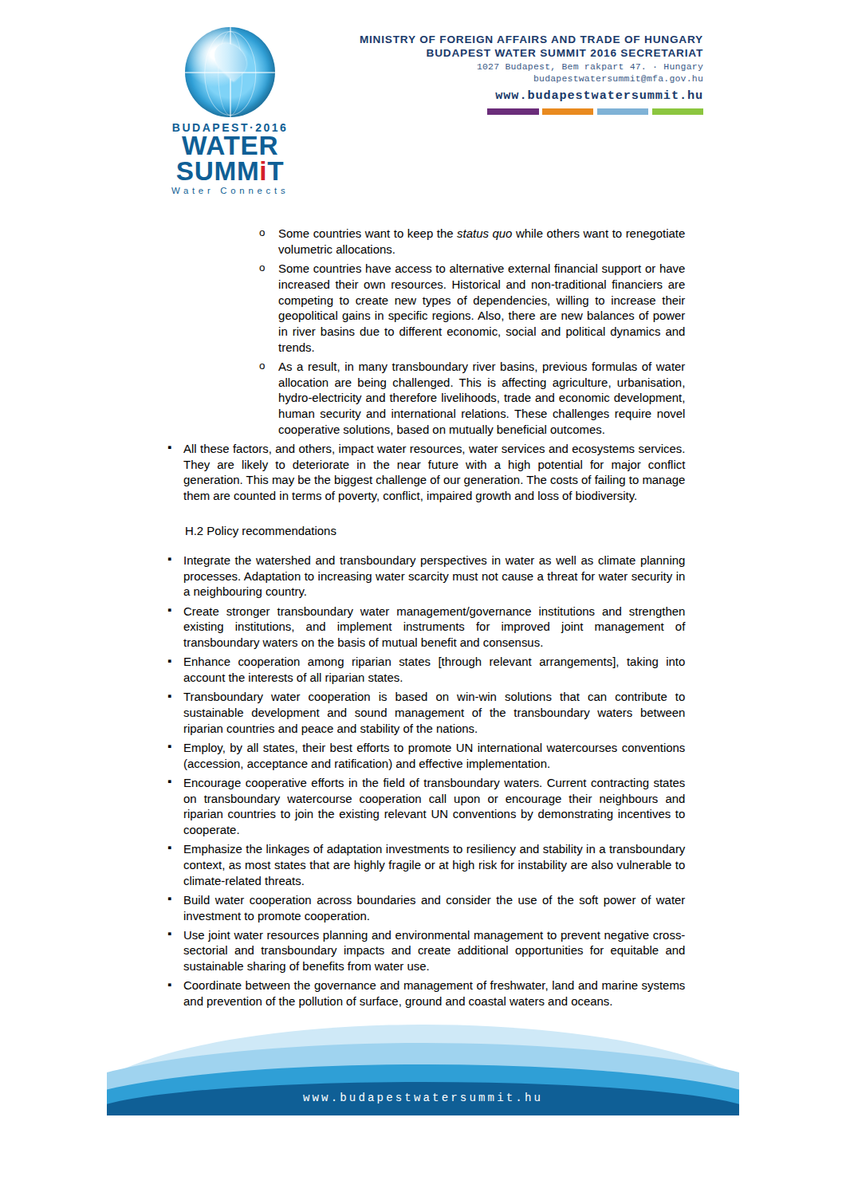BUDAPEST·2016
WATER
SUMMi T
Water Connects
MINISTRY OF FOREIGN AFFAIRS AND TRADE OF HUNGARY
BUDAPEST WATER SUMMIT 2016 SECRETARIAT
1027 Budapest, Bem rakpart 47. · Hungary
budapestwatersummit@mfa.gov.hu
www.budapestwatersummit.hu
Some countries want to keep the status quo while others want to renegotiate volumetric allocations.
Some countries have access to alternative external financial support or have increased their own resources. Historical and non-traditional financiers are competing to create new types of dependencies, willing to increase their geopolitical gains in specific regions. Also, there are new balances of power in river basins due to different economic, social and political dynamics and trends.
As a result, in many transboundary river basins, previous formulas of water allocation are being challenged. This is affecting agriculture, urbanisation, hydro-electricity and therefore livelihoods, trade and economic development, human security and international relations. These challenges require novel cooperative solutions, based on mutually beneficial outcomes.
All these factors, and others, impact water resources, water services and ecosystems services. They are likely to deteriorate in the near future with a high potential for major conflict generation. This may be the biggest challenge of our generation. The costs of failing to manage them are counted in terms of poverty, conflict, impaired growth and loss of biodiversity.
H.2 Policy recommendations
Integrate the watershed and transboundary perspectives in water as well as climate planning processes. Adaptation to increasing water scarcity must not cause a threat for water security in a neighbouring country.
Create stronger transboundary water management/governance institutions and strengthen existing institutions, and implement instruments for improved joint management of transboundary waters on the basis of mutual benefit and consensus.
Enhance cooperation among riparian states [through relevant arrangements], taking into account the interests of all riparian states.
Transboundary water cooperation is based on win-win solutions that can contribute to sustainable development and sound management of the transboundary waters between riparian countries and peace and stability of the nations.
Employ, by all states, their best efforts to promote UN international watercourses conventions (accession, acceptance and ratification) and effective implementation.
Encourage cooperative efforts in the field of transboundary waters. Current contracting states on transboundary watercourse cooperation call upon or encourage their neighbours and riparian countries to join the existing relevant UN conventions by demonstrating incentives to cooperate.
Emphasize the linkages of adaptation investments to resiliency and stability in a transboundary context, as most states that are highly fragile or at high risk for instability are also vulnerable to climate-related threats.
Build water cooperation across boundaries and consider the use of the soft power of water investment to promote cooperation.
Use joint water resources planning and environmental management to prevent negative cross-sectorial and transboundary impacts and create additional opportunities for equitable and sustainable sharing of benefits from water use.
Coordinate between the governance and management of freshwater, land and marine systems and prevention of the pollution of surface, ground and coastal waters and oceans.
www.budapestwatersummit.hu